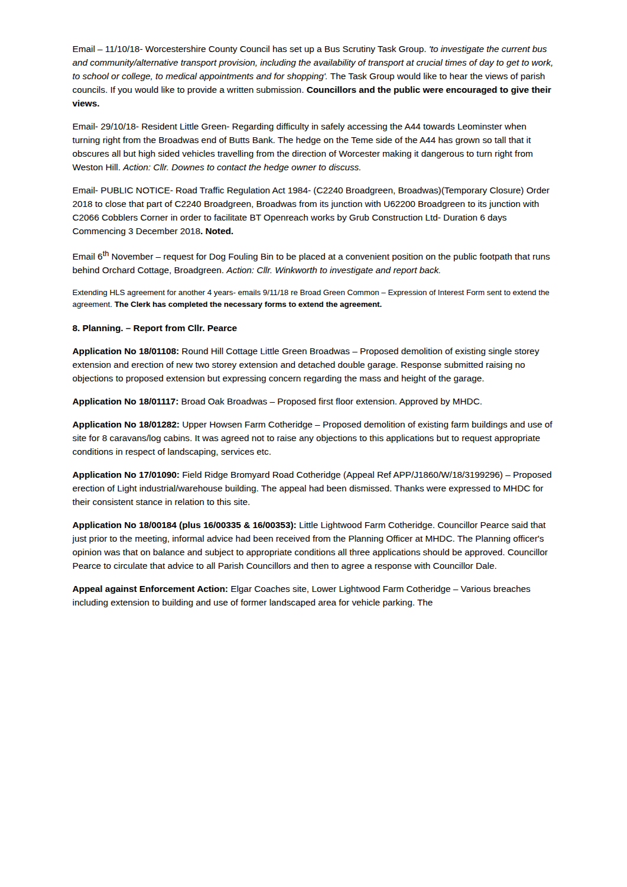Email – 11/10/18- Worcestershire County Council has set up a Bus Scrutiny Task Group. 'to investigate the current bus and community/alternative transport provision, including the availability of transport at crucial times of day to get to work, to school or college, to medical appointments and for shopping'. The Task Group would like to hear the views of parish councils. If you would like to provide a written submission. Councillors and the public were encouraged to give their views.
Email- 29/10/18- Resident Little Green- Regarding difficulty in safely accessing the A44 towards Leominster when turning right from the Broadwas end of Butts Bank. The hedge on the Teme side of the A44 has grown so tall that it obscures all but high sided vehicles travelling from the direction of Worcester making it dangerous to turn right from Weston Hill. Action: Cllr. Downes to contact the hedge owner to discuss.
Email- PUBLIC NOTICE- Road Traffic Regulation Act 1984- (C2240 Broadgreen, Broadwas)(Temporary Closure) Order 2018 to close that part of C2240 Broadgreen, Broadwas from its junction with U62200 Broadgreen to its junction with C2066 Cobblers Corner in order to facilitate BT Openreach works by Grub Construction Ltd- Duration 6 days Commencing 3 December 2018. Noted.
Email 6th November – request for Dog Fouling Bin to be placed at a convenient position on the public footpath that runs behind Orchard Cottage, Broadgreen. Action: Cllr. Winkworth to investigate and report back.
Extending HLS agreement for another 4 years- emails 9/11/18 re Broad Green Common – Expression of Interest Form sent to extend the agreement. The Clerk has completed the necessary forms to extend the agreement.
8. Planning. – Report from Cllr. Pearce
Application No 18/01108: Round Hill Cottage Little Green Broadwas – Proposed demolition of existing single storey extension and erection of new two storey extension and detached double garage. Response submitted raising no objections to proposed extension but expressing concern regarding the mass and height of the garage.
Application No 18/01117: Broad Oak Broadwas – Proposed first floor extension. Approved by MHDC.
Application No 18/01282: Upper Howsen Farm Cotheridge – Proposed demolition of existing farm buildings and use of site for 8 caravans/log cabins. It was agreed not to raise any objections to this applications but to request appropriate conditions in respect of landscaping, services etc.
Application No 17/01090: Field Ridge Bromyard Road Cotheridge (Appeal Ref APP/J1860/W/18/3199296) – Proposed erection of Light industrial/warehouse building. The appeal had been dismissed. Thanks were expressed to MHDC for their consistent stance in relation to this site.
Application No 18/00184 (plus 16/00335 & 16/00353): Little Lightwood Farm Cotheridge. Councillor Pearce said that just prior to the meeting, informal advice had been received from the Planning Officer at MHDC. The Planning officer's opinion was that on balance and subject to appropriate conditions all three applications should be approved. Councillor Pearce to circulate that advice to all Parish Councillors and then to agree a response with Councillor Dale.
Appeal against Enforcement Action: Elgar Coaches site, Lower Lightwood Farm Cotheridge – Various breaches including extension to building and use of former landscaped area for vehicle parking. The